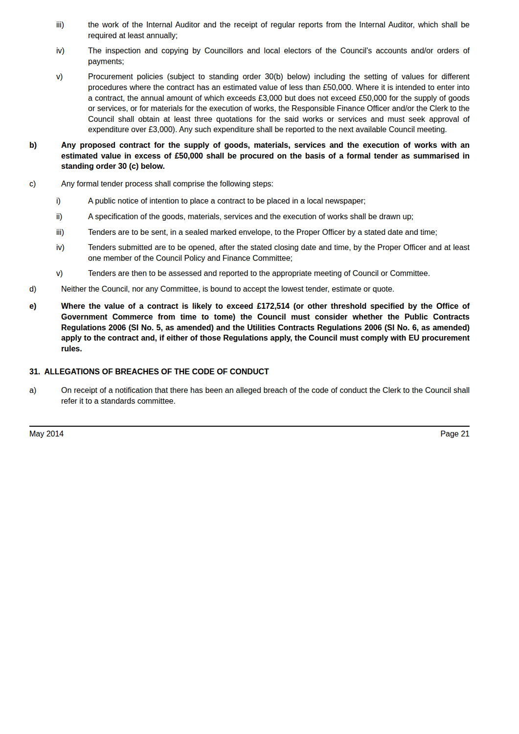iii)
the work of the Internal Auditor and the receipt of regular reports from the Internal Auditor, which shall be required at least annually;
iv)
The inspection and copying by Councillors and local electors of the Council's accounts and/or orders of payments;
v)
Procurement policies (subject to standing order 30(b) below) including the setting of values for different procedures where the contract has an estimated value of less than £50,000. Where it is intended to enter into a contract, the annual amount of which exceeds £3,000 but does not exceed £50,000 for the supply of goods or services, or for materials for the execution of works, the Responsible Finance Officer and/or the Clerk to the Council shall obtain at least three quotations for the said works or services and must seek approval of expenditure over £3,000). Any such expenditure shall be reported to the next available Council meeting.
b)
Any proposed contract for the supply of goods, materials, services and the execution of works with an estimated value in excess of £50,000 shall be procured on the basis of a formal tender as summarised in standing order 30 (c) below.
c)
Any formal tender process shall comprise the following steps:
i)
A public notice of intention to place a contract to be placed in a local newspaper;
ii)
A specification of the goods, materials, services and the execution of works shall be drawn up;
iii)
Tenders are to be sent, in a sealed marked envelope, to the Proper Officer by a stated date and time;
iv)
Tenders submitted are to be opened, after the stated closing date and time, by the Proper Officer and at least one member of the Council Policy and Finance Committee;
v)
Tenders are then to be assessed and reported to the appropriate meeting of Council or Committee.
d)
Neither the Council, nor any Committee, is bound to accept the lowest tender, estimate or quote.
e)
Where the value of a contract is likely to exceed £172,514 (or other threshold specified by the Office of Government Commerce from time to tome) the Council must consider whether the Public Contracts Regulations 2006 (SI No. 5, as amended) and the Utilities Contracts Regulations 2006 (SI No. 6, as amended) apply to the contract and, if either of those Regulations apply, the Council must comply with EU procurement rules.
31. ALLEGATIONS OF BREACHES OF THE CODE OF CONDUCT
a)
On receipt of a notification that there has been an alleged breach of the code of conduct the Clerk to the Council shall refer it to a standards committee.
May 2014
Page 21